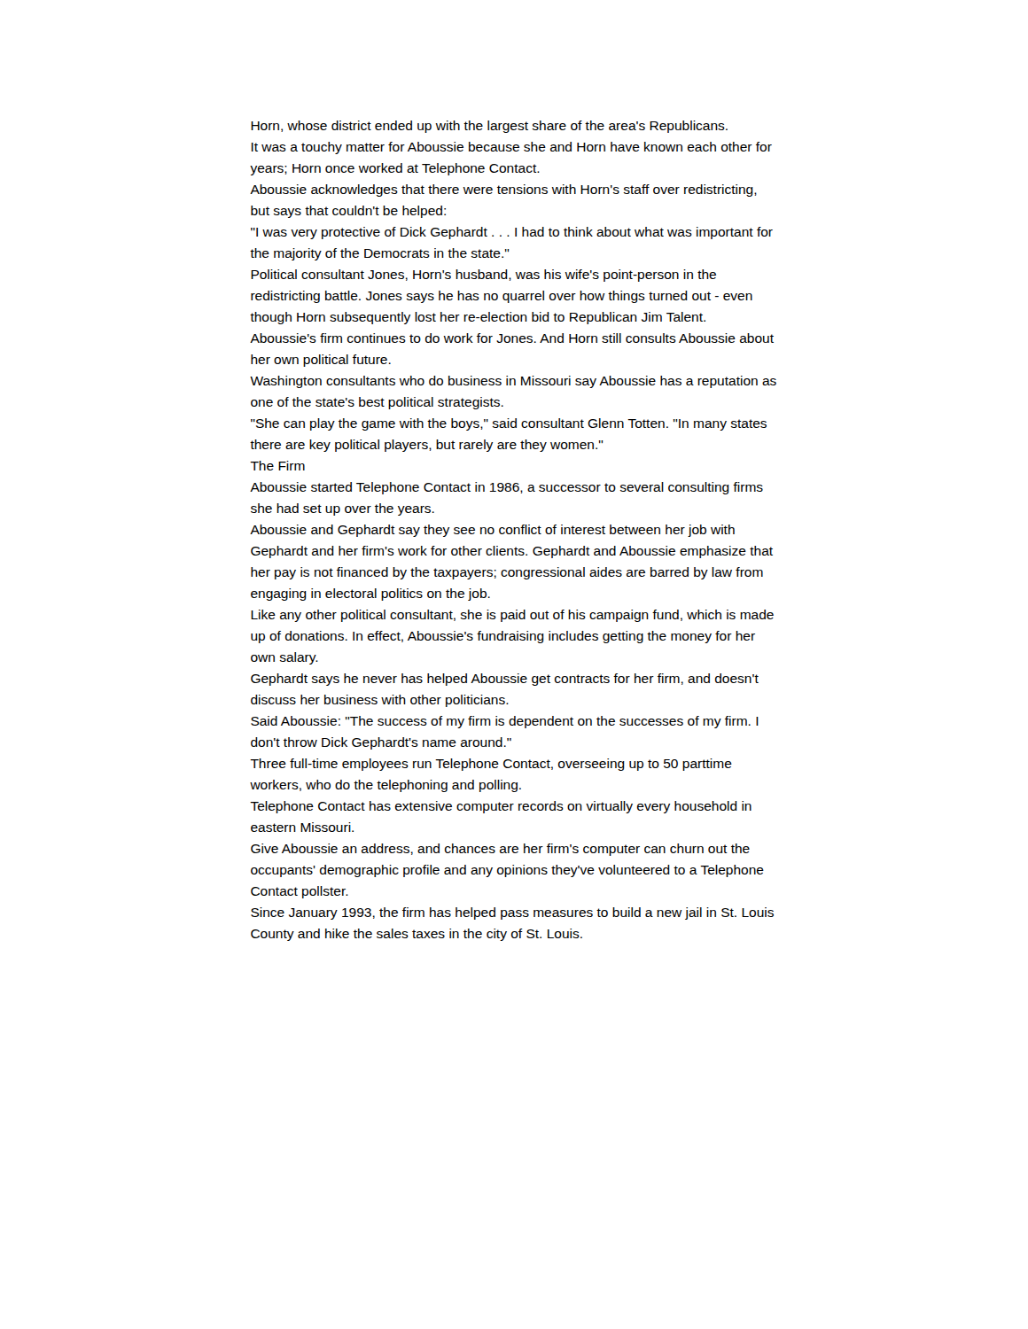Horn, whose district ended up with the largest share of the area's Republicans.
It was a touchy matter for Aboussie because she and Horn have known each other for years; Horn once worked at Telephone Contact.
Aboussie acknowledges that there were tensions with Horn's staff over redistricting, but says that couldn't be helped:
"I was very protective of Dick Gephardt . . . I had to think about what was important for the majority of the Democrats in the state."
Political consultant Jones, Horn's husband, was his wife's point-person in the redistricting battle. Jones says he has no quarrel over how things turned out - even though Horn subsequently lost her re-election bid to Republican Jim Talent.
Aboussie's firm continues to do work for Jones. And Horn still consults Aboussie about her own political future.
Washington consultants who do business in Missouri say Aboussie has a reputation as one of the state's best political strategists.
"She can play the game with the boys," said consultant Glenn Totten. "In many states there are key political players, but rarely are they women."
The Firm
Aboussie started Telephone Contact in 1986, a successor to several consulting firms she had set up over the years.
Aboussie and Gephardt say they see no conflict of interest between her job with Gephardt and her firm's work for other clients. Gephardt and Aboussie emphasize that her pay is not financed by the taxpayers; congressional aides are barred by law from engaging in electoral politics on the job.
Like any other political consultant, she is paid out of his campaign fund, which is made up of donations. In effect, Aboussie's fundraising includes getting the money for her own salary.
Gephardt says he never has helped Aboussie get contracts for her firm, and doesn't discuss her business with other politicians.
Said Aboussie: "The success of my firm is dependent on the successes of my firm. I don't throw Dick Gephardt's name around."
Three full-time employees run Telephone Contact, overseeing up to 50 parttime workers, who do the telephoning and polling.
Telephone Contact has extensive computer records on virtually every household in eastern Missouri.
Give Aboussie an address, and chances are her firm's computer can churn out the occupants' demographic profile and any opinions they've volunteered to a Telephone Contact pollster.
Since January 1993, the firm has helped pass measures to build a new jail in St. Louis County and hike the sales taxes in the city of St. Louis.